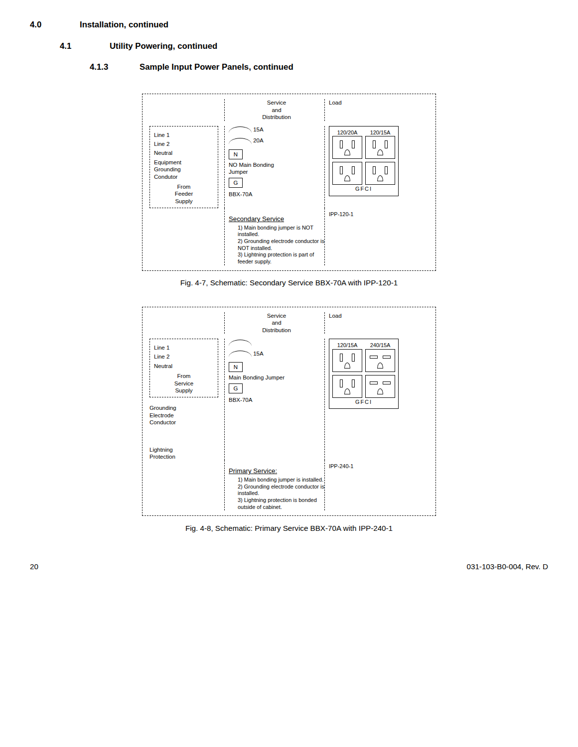4.0
Installation, continued
4.1
Utility Powering, continued
4.1.3
Sample Input Power Panels, continued
Service
and
Distribution
Load
Line 1
Line 2
Neutral
Equipment
Grounding
Condutor
From
Feeder
Supply
15A
20A
N
NO Main Bonding
Jumper
G
BBX-70A
120/20A
120/15A
GFCI
Secondary Service
Main bonding jumper is NOT installed.
Grounding electrode conductor is NOT installed.
Lightning protection is part of feeder supply.
IPP-120-1
Fig. 4-7, Schematic: Secondary Service BBX-70A with IPP-120-1
Service
and
Distribution
Load
Line 1
Line 2
Neutral
From
Service
Supply
Grounding
Electrode
Conductor
Lightning
Protection
15A
N
Main Bonding Jumper
G
BBX-70A
120/15A
240/15A
GFCI
Primary Service:
Main bonding jumper is installed.
Grounding electrode conductor is installed.
Lightning protection is bonded outside of cabinet.
IPP-240-1
Fig. 4-8, Schematic: Primary Service BBX-70A with IPP-240-1
20
031-103-B0-004, Rev. D